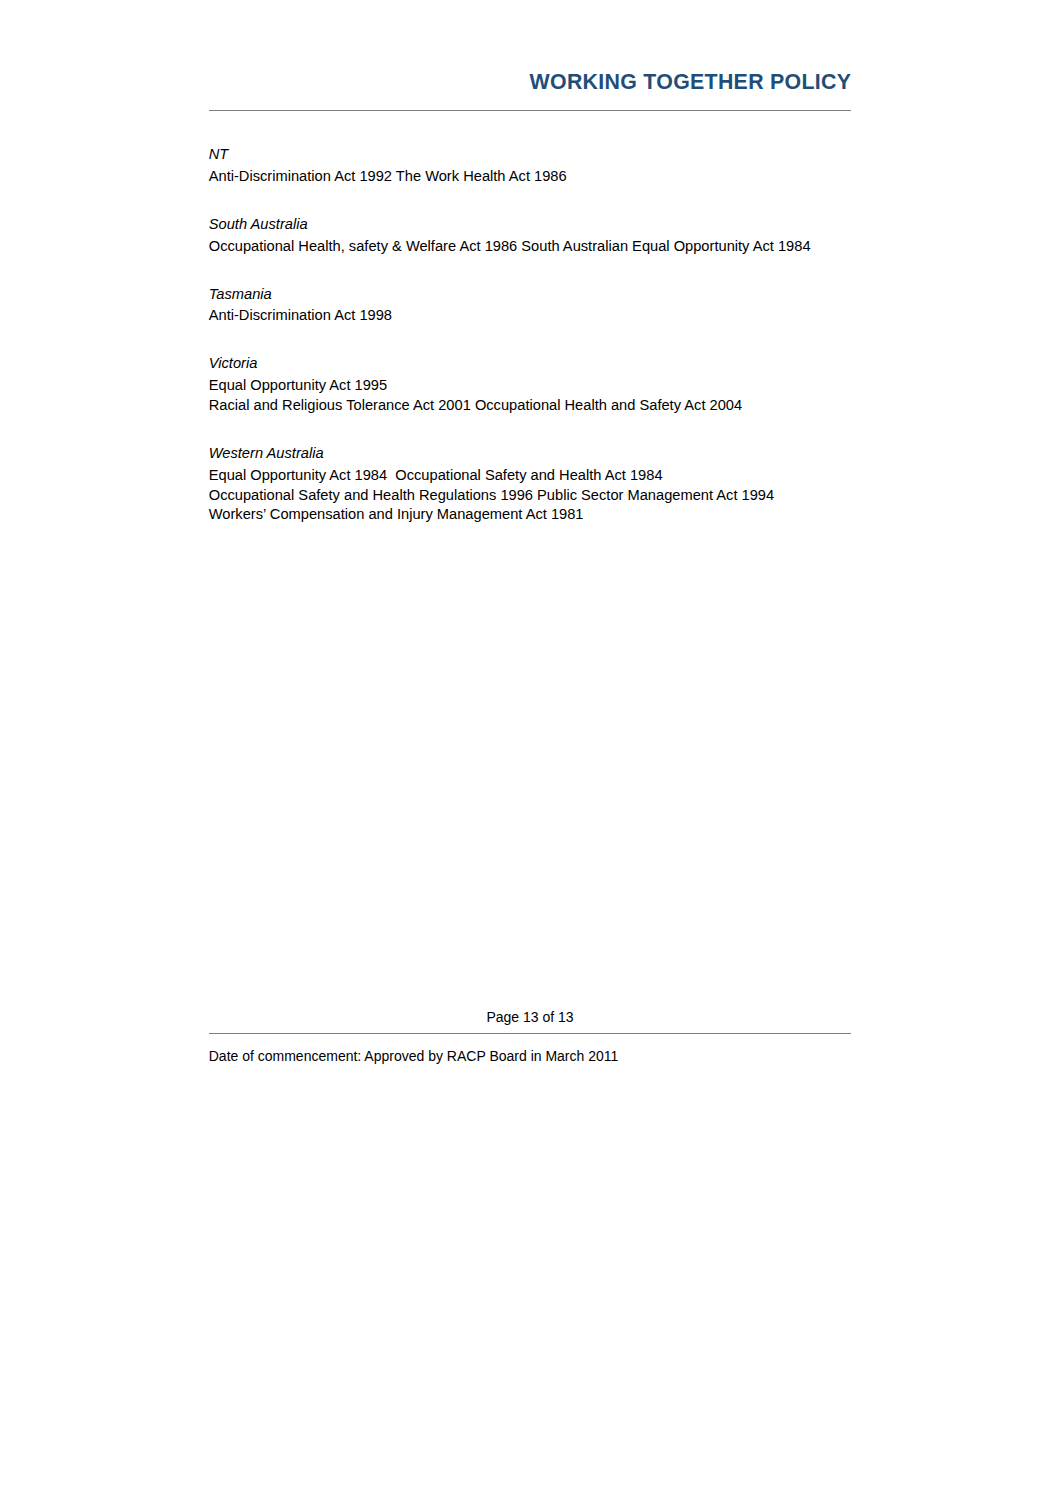WORKING TOGETHER POLICY
NT
Anti-Discrimination Act 1992 The Work Health Act 1986
South Australia
Occupational Health, safety & Welfare Act 1986 South Australian Equal Opportunity Act 1984
Tasmania
Anti-Discrimination Act 1998
Victoria
Equal Opportunity Act 1995
Racial and Religious Tolerance Act 2001 Occupational Health and Safety Act 2004
Western Australia
Equal Opportunity Act 1984 Occupational Safety and Health Act 1984
Occupational Safety and Health Regulations 1996 Public Sector Management Act 1994
Workers’ Compensation and Injury Management Act 1981
Page 13 of 13
Date of commencement: Approved by RACP Board in March 2011